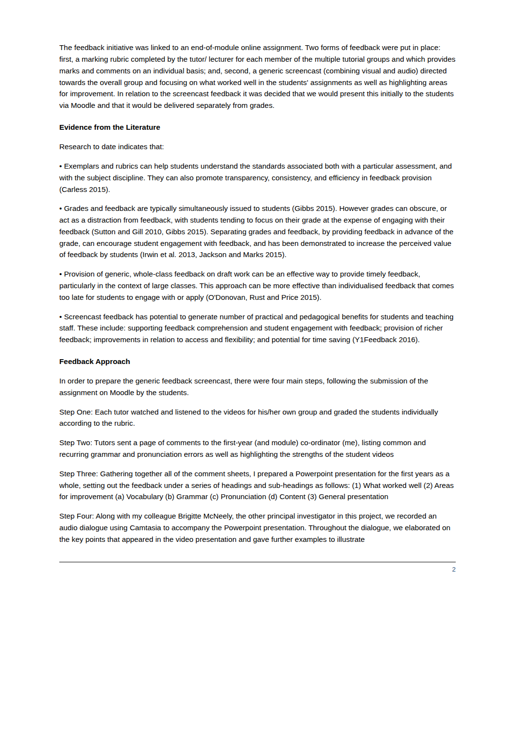The feedback initiative was linked to an end-of-module online assignment. Two forms of feedback were put in place: first, a marking rubric completed by the tutor/ lecturer for each member of the multiple tutorial groups and which provides marks and comments on an individual basis; and, second, a generic screencast (combining visual and audio) directed towards the overall group and focusing on what worked well in the students' assignments as well as highlighting areas for improvement. In relation to the screencast feedback it was decided that we would present this initially to the students via Moodle and that it would be delivered separately from grades.
Evidence from the Literature
Research to date indicates that:
• Exemplars and rubrics can help students understand the standards associated both with a particular assessment, and with the subject discipline. They can also promote transparency, consistency, and efficiency in feedback provision (Carless 2015).
• Grades and feedback are typically simultaneously issued to students (Gibbs 2015). However grades can obscure, or act as a distraction from feedback, with students tending to focus on their grade at the expense of engaging with their feedback (Sutton and Gill 2010, Gibbs 2015). Separating grades and feedback, by providing feedback in advance of the grade, can encourage student engagement with feedback, and has been demonstrated to increase the perceived value of feedback by students (Irwin et al. 2013, Jackson and Marks 2015).
• Provision of generic, whole-class feedback on draft work can be an effective way to provide timely feedback, particularly in the context of large classes. This approach can be more effective than individualised feedback that comes too late for students to engage with or apply (O'Donovan, Rust and Price 2015).
• Screencast feedback has potential to generate number of practical and pedagogical benefits for students and teaching staff. These include: supporting feedback comprehension and student engagement with feedback; provision of richer feedback; improvements in relation to access and flexibility; and potential for time saving (Y1Feedback 2016).
Feedback Approach
In order to prepare the generic feedback screencast, there were four main steps, following the submission of the assignment on Moodle by the students.
Step One: Each tutor watched and listened to the videos for his/her own group and graded the students individually according to the rubric.
Step Two: Tutors sent a page of comments to the first-year (and module) co-ordinator (me), listing common and recurring grammar and pronunciation errors as well as highlighting the strengths of the student videos
Step Three: Gathering together all of the comment sheets, I prepared a Powerpoint presentation for the first years as a whole, setting out the feedback under a series of headings and sub-headings as follows: (1) What worked well (2) Areas for improvement (a) Vocabulary (b) Grammar (c) Pronunciation (d) Content (3) General presentation
Step Four: Along with my colleague Brigitte McNeely, the other principal investigator in this project, we recorded an audio dialogue using Camtasia to accompany the Powerpoint presentation. Throughout the dialogue, we elaborated on the key points that appeared in the video presentation and gave further examples to illustrate
2